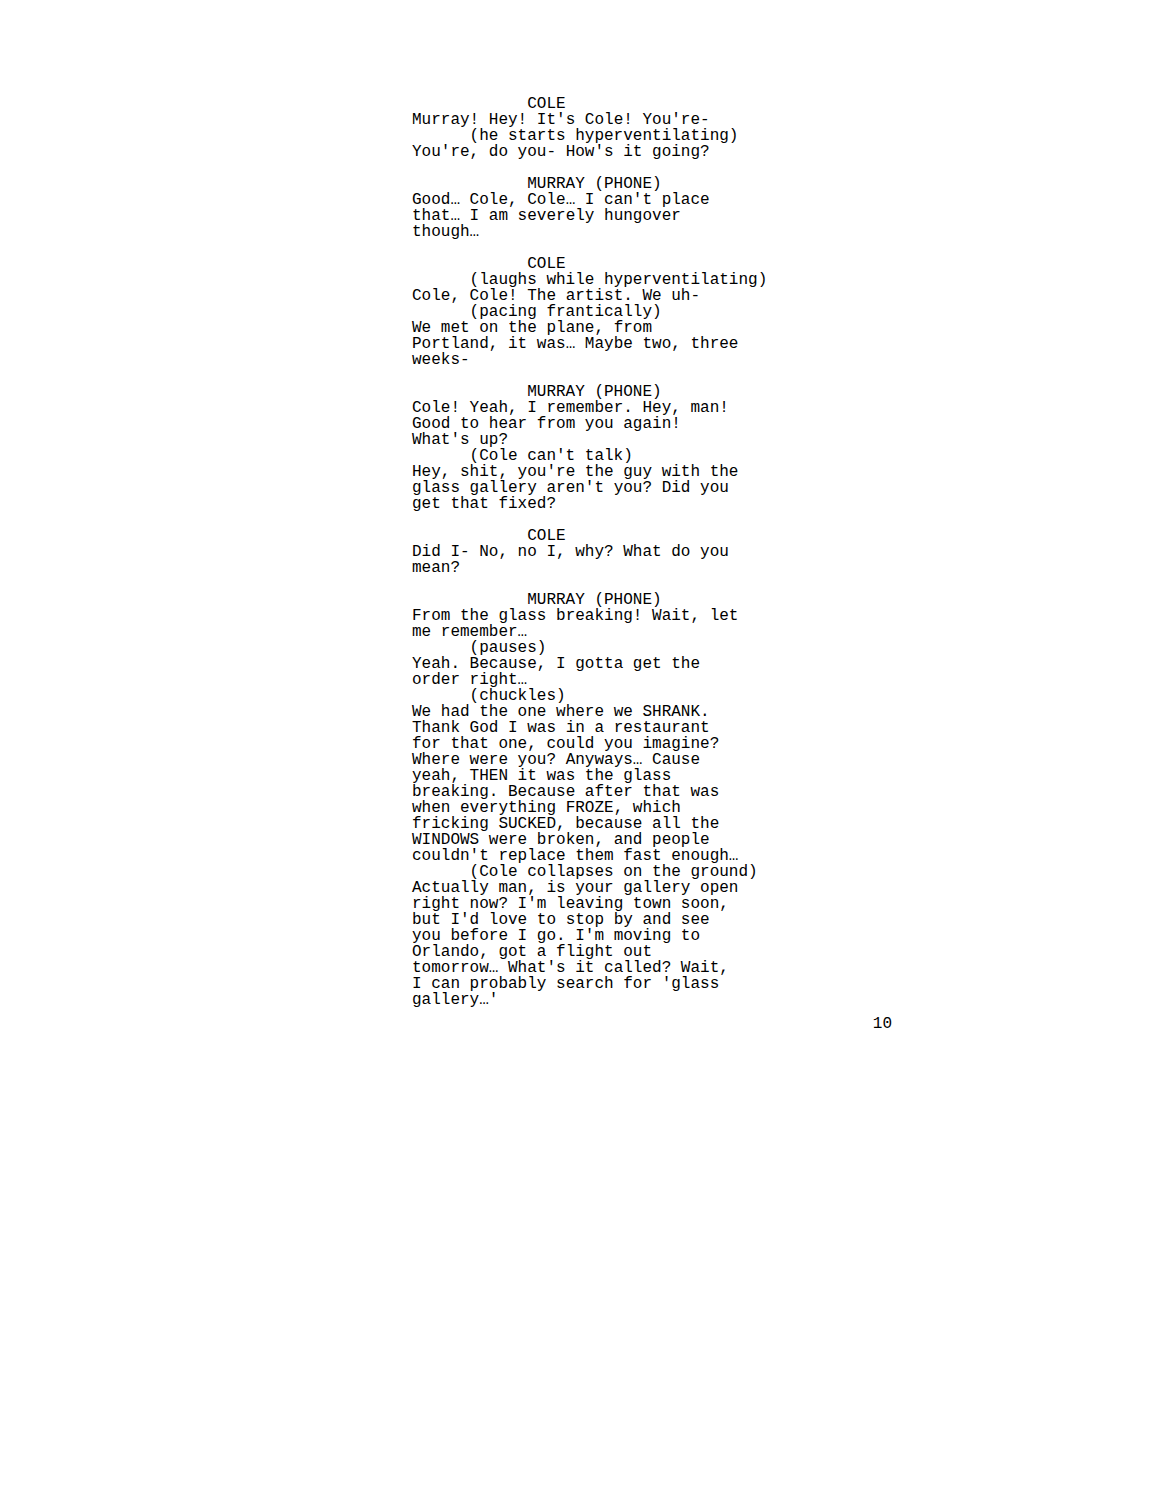COLE
Murray! Hey! It's Cole! You're-
(he starts hyperventilating)
You're, do you- How's it going?
MURRAY (PHONE)
Good… Cole, Cole… I can't place that… I am severely hungover though…
COLE
(laughs while hyperventilating)
Cole, Cole! The artist. We uh-
(pacing frantically)
We met on the plane, from Portland, it was… Maybe two, three weeks-
MURRAY (PHONE)
Cole! Yeah, I remember. Hey, man! Good to hear from you again! What's up?
(Cole can't talk)
Hey, shit, you're the guy with the glass gallery aren't you? Did you get that fixed?
COLE
Did I- No, no I, why? What do you mean?
MURRAY (PHONE)
From the glass breaking! Wait, let me remember…
(pauses)
Yeah. Because, I gotta get the order right…
(chuckles)
We had the one where we SHRANK. Thank God I was in a restaurant for that one, could you imagine? Where were you? Anyways… Cause yeah, THEN it was the glass breaking. Because after that was when everything FROZE, which fricking SUCKED, because all the WINDOWS were broken, and people couldn't replace them fast enough…
(Cole collapses on the ground)
Actually man, is your gallery open right now? I'm leaving town soon, but I'd love to stop by and see you before I go. I'm moving to Orlando, got a flight out tomorrow… What's it called? Wait, I can probably search for 'glass gallery…'
10